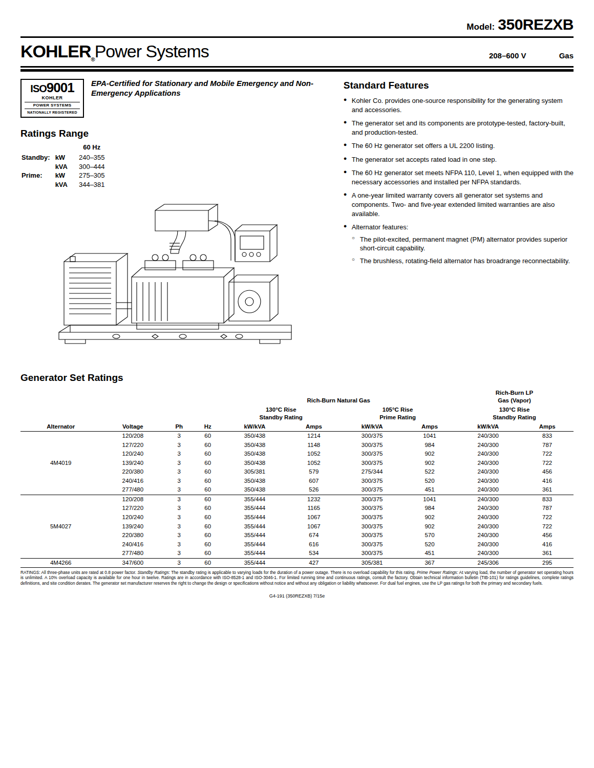Model: 350REZXB
KOHLER®Power Systems
208–600 V Gas
ISO9001
KOHLER
POWER SYSTEMS
NATIONALLY REGISTERED
EPA-Certified for Stationary and Mobile Emergency and Non-Emergency Applications
Ratings Range
| | | 60 Hz |
| Standby: | kW | 240–355 |
| | kVA | 300–444 |
| Prime: | kW | 275–305 |
| | kVA | 344–381 |
Standard Features
Kohler Co. provides one-source responsibility for the generating system and accessories.
The generator set and its components are prototype-tested, factory-built, and production-tested.
The 60 Hz generator set offers a UL 2200 listing.
The generator set accepts rated load in one step.
The 60 Hz generator set meets NFPA 110, Level 1, when equipped with the necessary accessories and installed per NFPA standards.
A one-year limited warranty covers all generator set systems and components. Two- and five-year extended limited warranties are also available.
Alternator features:
The pilot-excited, permanent magnet (PM) alternator provides superior short-circuit capability.
The brushless, rotating-field alternator has broadrange reconnectability.
Generator Set Ratings
| | | | | Rich-Burn Natural Gas | Rich-Burn LP Gas (Vapor) |
| --- | --- | --- | --- | --- | --- |
| | | | | 130°C Rise Standby Rating | 105°C Rise Prime Rating | 130°C Rise Standby Rating |
| Alternator | Voltage | Ph | Hz | kW/kVA | Amps | kW/kVA | Amps | kW/kVA | Amps |
| | 120/208 | 3 | 60 | 350/438 | 1214 | 300/375 | 1041 | 240/300 | 833 |
| | 127/220 | 3 | 60 | 350/438 | 1148 | 300/375 | 984 | 240/300 | 787 |
| | 120/240 | 3 | 60 | 350/438 | 1052 | 300/375 | 902 | 240/300 | 722 |
| 4M4019 | 139/240 | 3 | 60 | 350/438 | 1052 | 300/375 | 902 | 240/300 | 722 |
| | 220/380 | 3 | 60 | 305/381 | 579 | 275/344 | 522 | 240/300 | 456 |
| | 240/416 | 3 | 60 | 350/438 | 607 | 300/375 | 520 | 240/300 | 416 |
| | 277/480 | 3 | 60 | 350/438 | 526 | 300/375 | 451 | 240/300 | 361 |
| | 120/208 | 3 | 60 | 355/444 | 1232 | 300/375 | 1041 | 240/300 | 833 |
| | 127/220 | 3 | 60 | 355/444 | 1165 | 300/375 | 984 | 240/300 | 787 |
| | 120/240 | 3 | 60 | 355/444 | 1067 | 300/375 | 902 | 240/300 | 722 |
| 5M4027 | 139/240 | 3 | 60 | 355/444 | 1067 | 300/375 | 902 | 240/300 | 722 |
| | 220/380 | 3 | 60 | 355/444 | 674 | 300/375 | 570 | 240/300 | 456 |
| | 240/416 | 3 | 60 | 355/444 | 616 | 300/375 | 520 | 240/300 | 416 |
| | 277/480 | 3 | 60 | 355/444 | 534 | 300/375 | 451 | 240/300 | 361 |
| 4M4266 | 347/600 | 3 | 60 | 355/444 | 427 | 305/381 | 367 | 245/306 | 295 |
RATINGS: All three-phase units are rated at 0.8 power factor. Standby Ratings: The standby rating is applicable to varying loads for the duration of a power outage. There is no overload capability for this rating. Prime Power Ratings: At varying load, the number of generator set operating hours is unlimited. A 10% overload capacity is available for one hour in twelve. Ratings are in accordance with ISO-8528-1 and ISO-3046-1. For limited running time and continuous ratings, consult the factory. Obtain technical information bulletin (TIB-101) for ratings guidelines, complete ratings definitions, and site condition derates. The generator set manufacturer reserves the right to change the design or specifications without notice and without any obligation or liability whatsoever. For dual fuel engines, use the LP gas ratings for both the primary and secondary fuels.
G4-191 (350REZXB) 7/15e